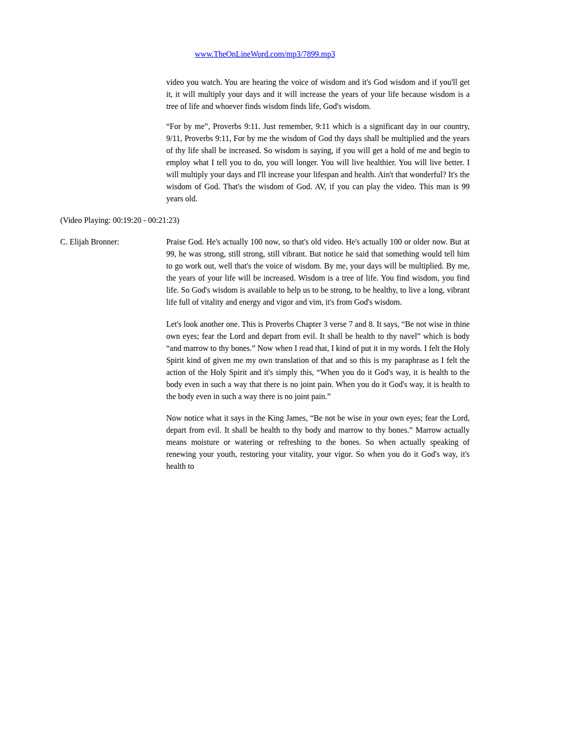www.TheOnLineWord.com/mp3/7899.mp3
video you watch. You are hearing the voice of wisdom and it's God wisdom and if you'll get it, it will multiply your days and it will increase the years of your life because wisdom is a tree of life and whoever finds wisdom finds life, God's wisdom.
“For by me”, Proverbs 9:11. Just remember, 9:11 which is a significant day in our country, 9/11, Proverbs 9:11, For by me the wisdom of God thy days shall be multiplied and the years of thy life shall be increased. So wisdom is saying, if you will get a hold of me and begin to employ what I tell you to do, you will longer. You will live healthier. You will live better. I will multiply your days and I'll increase your lifespan and health. Ain't that wonderful? It's the wisdom of God. That's the wisdom of God. AV, if you can play the video. This man is 99 years old.
(Video Playing: 00:19:20 - 00:21:23)
C. Elijah Bronner:
Praise God. He's actually 100 now, so that's old video. He's actually 100 or older now. But at 99, he was strong, still strong, still vibrant. But notice he said that something would tell him to go work out, well that's the voice of wisdom. By me, your days will be multiplied. By me, the years of your life will be increased. Wisdom is a tree of life. You find wisdom, you find life. So God's wisdom is available to help us to be strong, to be healthy, to live a long, vibrant life full of vitality and energy and vigor and vim, it's from God's wisdom.
Let's look another one. This is Proverbs Chapter 3 verse 7 and 8. It says, “Be not wise in thine own eyes; fear the Lord and depart from evil. It shall be health to thy navel” which is body “and marrow to thy bones.” Now when I read that, I kind of put it in my words. I felt the Holy Spirit kind of given me my own translation of that and so this is my paraphrase as I felt the action of the Holy Spirit and it's simply this, “When you do it God's way, it is health to the body even in such a way that there is no joint pain. When you do it God's way, it is health to the body even in such a way there is no joint pain.”
Now notice what it says in the King James, “Be not be wise in your own eyes; fear the Lord, depart from evil. It shall be health to thy body and marrow to thy bones.” Marrow actually means moisture or watering or refreshing to the bones. So when actually speaking of renewing your youth, restoring your vitality, your vigor. So when you do it God's way, it's health to